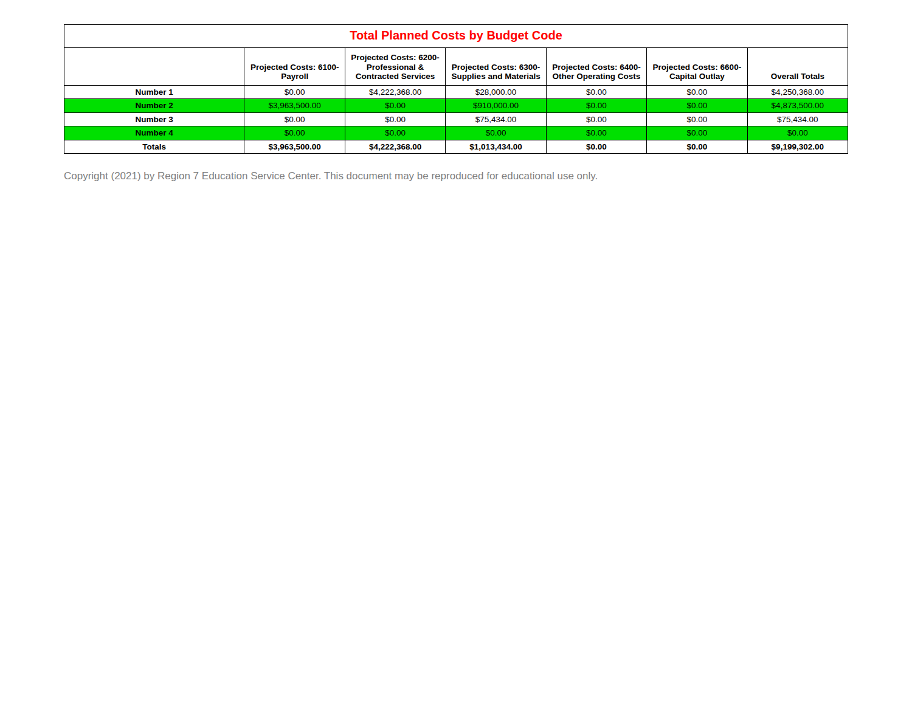Total Planned Costs by Budget Code
| | Projected Costs: 6100-Payroll | Projected Costs: 6200-Professional & Contracted Services | Projected Costs: 6300-Supplies and Materials | Projected Costs: 6400-Other Operating Costs | Projected Costs: 6600-Capital Outlay | Overall Totals |
| --- | --- | --- | --- | --- | --- | --- |
| Number 1 | $0.00 | $4,222,368.00 | $28,000.00 | $0.00 | $0.00 | $4,250,368.00 |
| Number 2 | $3,963,500.00 | $0.00 | $910,000.00 | $0.00 | $0.00 | $4,873,500.00 |
| Number 3 | $0.00 | $0.00 | $75,434.00 | $0.00 | $0.00 | $75,434.00 |
| Number 4 | $0.00 | $0.00 | $0.00 | $0.00 | $0.00 | $0.00 |
| Totals | $3,963,500.00 | $4,222,368.00 | $1,013,434.00 | $0.00 | $0.00 | $9,199,302.00 |
Copyright (2021) by Region 7 Education Service Center. This document may be reproduced for educational use only.